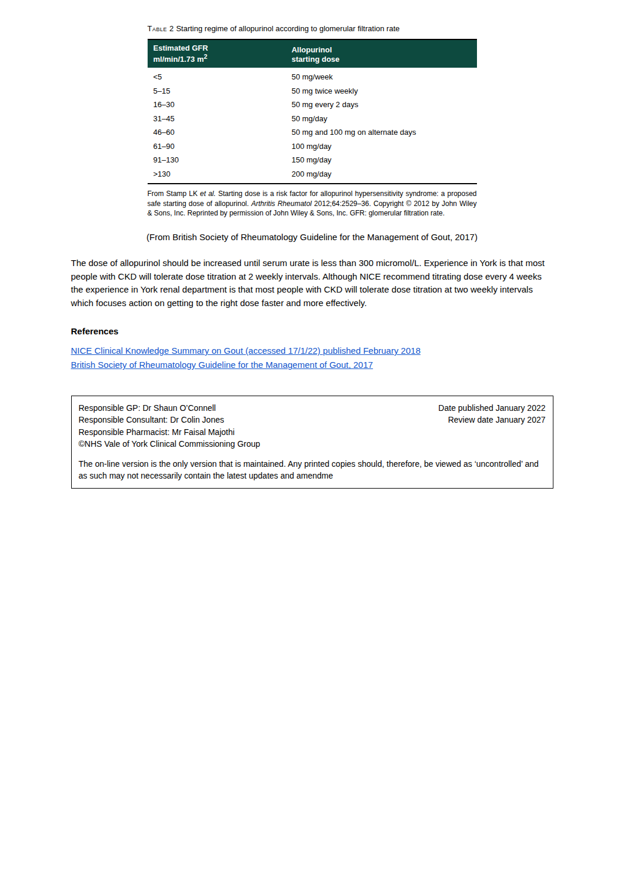Table 2 Starting regime of allopurinol according to glomerular filtration rate
| Estimated GFR ml/min/1.73 m 2 | Allopurinol starting dose |
| --- | --- |
| <5 | 50 mg/week |
| 5–15 | 50 mg twice weekly |
| 16–30 | 50 mg every 2 days |
| 31–45 | 50 mg/day |
| 46–60 | 50 mg and 100 mg on alternate days |
| 61–90 | 100 mg/day |
| 91–130 | 150 mg/day |
| >130 | 200 mg/day |
From Stamp LK et al. Starting dose is a risk factor for allopurinol hypersensitivity syndrome: a proposed safe starting dose of allopurinol. Arthritis Rheumatol 2012;64:2529–36. Copyright © 2012 by John Wiley & Sons, Inc. Reprinted by permission of John Wiley & Sons, Inc. GFR: glomerular filtration rate.
(From British Society of Rheumatology Guideline for the Management of Gout, 2017)
The dose of allopurinol should be increased until serum urate is less than 300 micromol/L. Experience in York is that most people with CKD will tolerate dose titration at 2 weekly intervals. Although NICE recommend titrating dose every 4 weeks the experience in York renal department is that most people with CKD will tolerate dose titration at two weekly intervals which focuses action on getting to the right dose faster and more effectively.
References
NICE Clinical Knowledge Summary on Gout (accessed 17/1/22) published February 2018 British Society of Rheumatology Guideline for the Management of Gout, 2017
Responsible GP: Dr Shaun O’Connell
Responsible Consultant: Dr Colin Jones
Responsible Pharmacist: Mr Faisal Majothi
©NHS Vale of York Clinical Commissioning Group
Date published January 2022
Review date January 2027
The on-line version is the only version that is maintained. Any printed copies should, therefore, be viewed as ‘uncontrolled’ and as such may not necessarily contain the latest updates and amendme